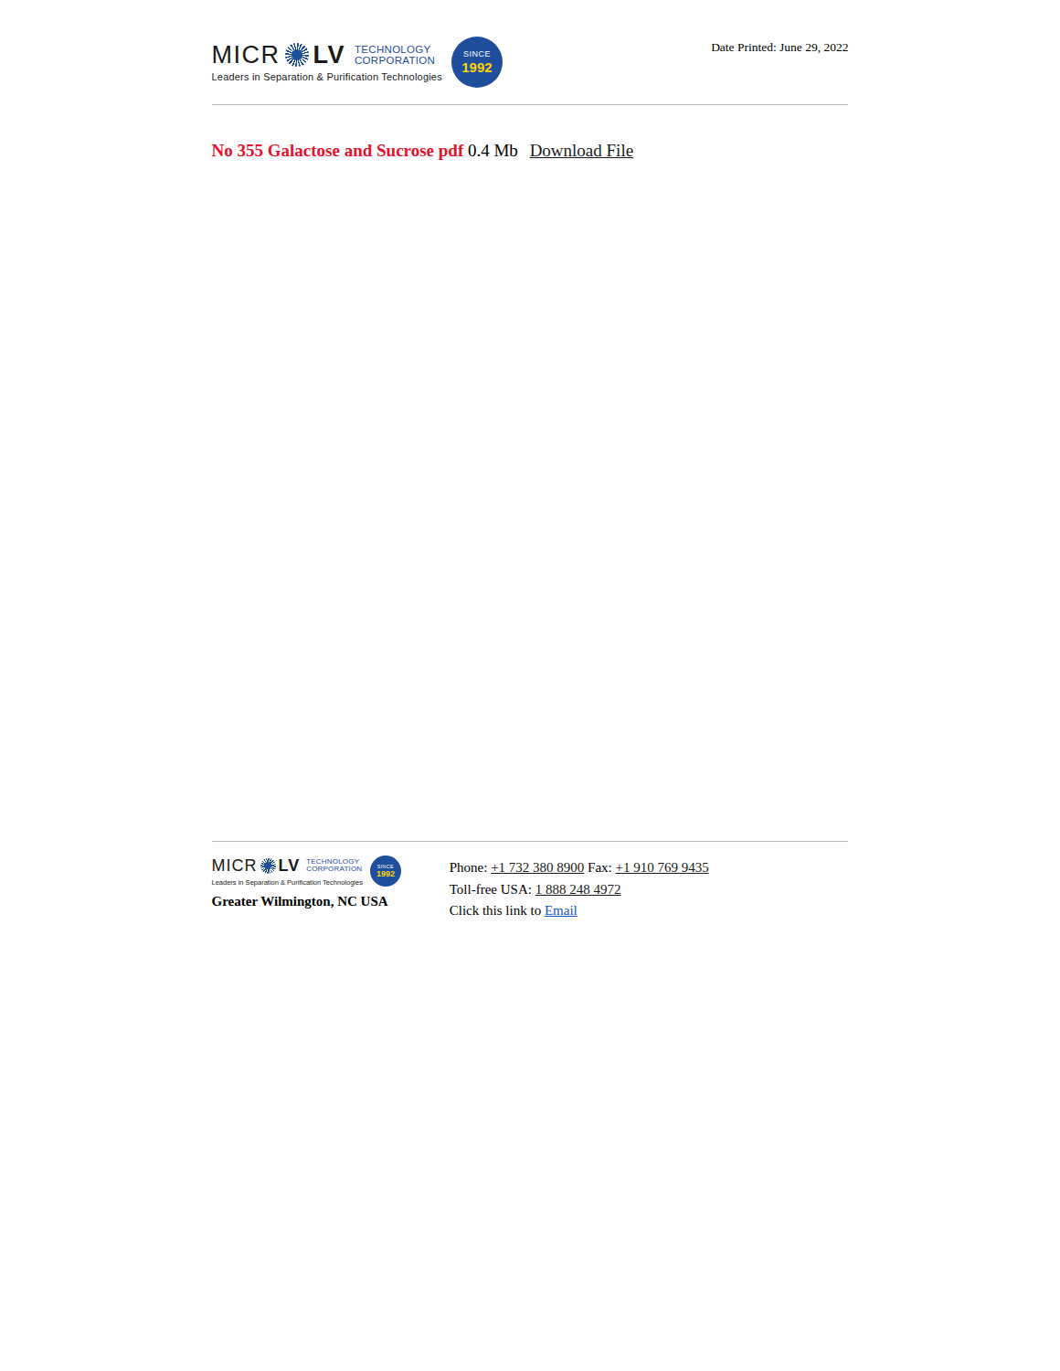MICR LV TECHNOLOGY CORPORATION
Leaders in Separation & Purification Technologies
SINCE 1992
Date Printed: June 29, 2022
No 355 Galactose and Sucrose pdf 0.4 Mb Download File
MICR LV TECHNOLOGY CORPORATION
Leaders in Separation & Purification Technologies
SINCE 1992
Greater Wilmington, NC USA
Phone: +1 732 380 8900 Fax: +1 910 769 9435
Toll-free USA: 1 888 248 4972
Click this link to Email